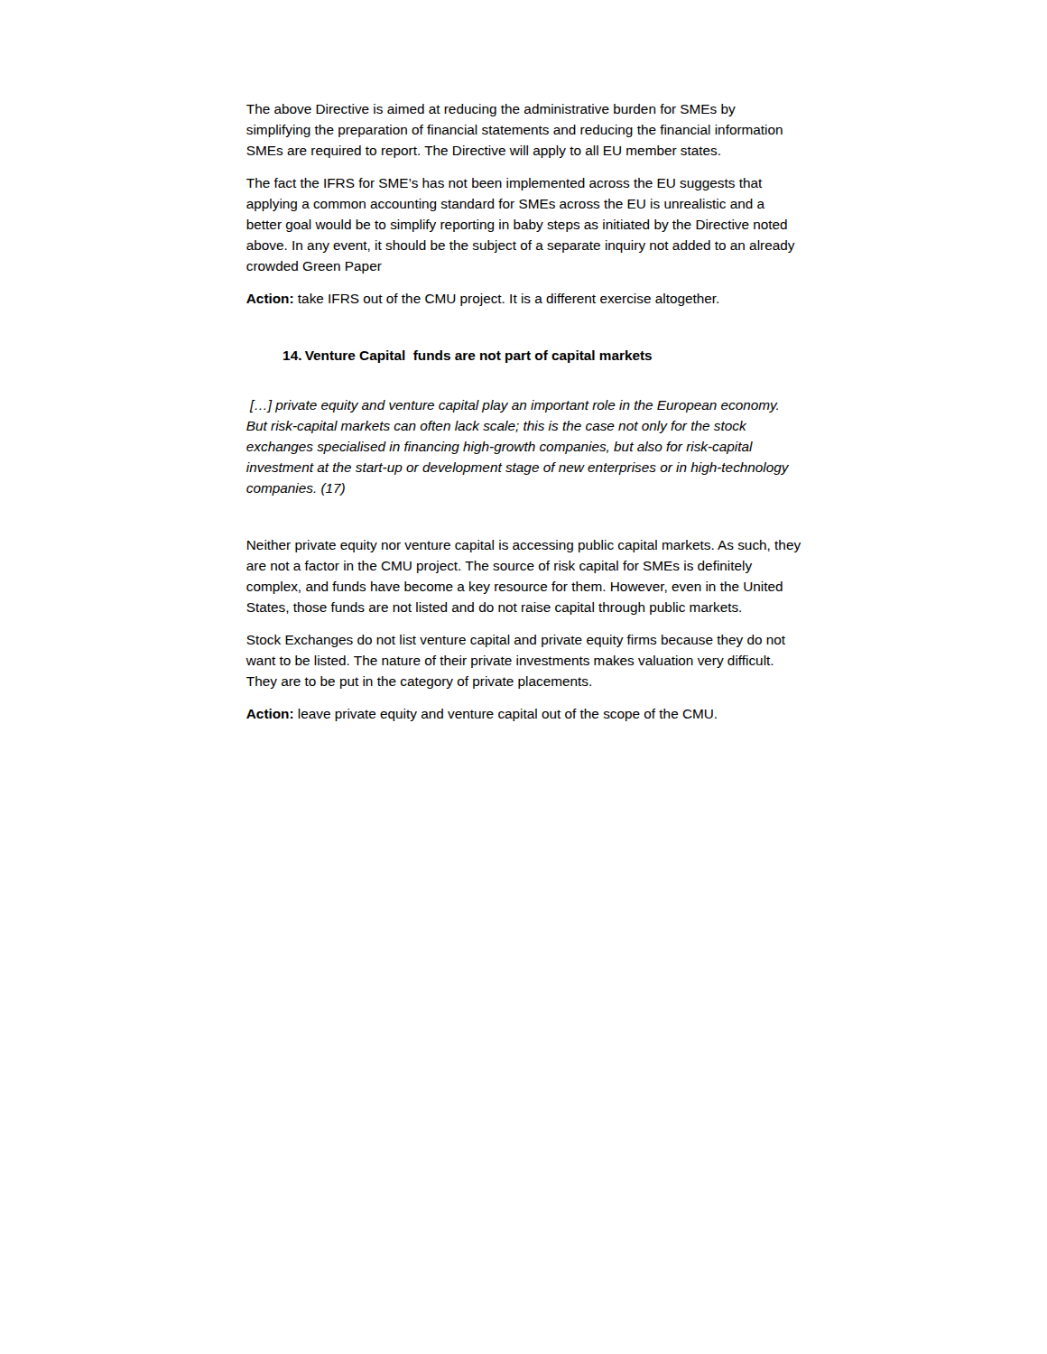The above Directive is aimed at reducing the administrative burden for SMEs by simplifying the preparation of financial statements and reducing the financial information SMEs are required to report. The Directive will apply to all EU member states.
The fact the IFRS for SME’s has not been implemented across the EU suggests that applying a common accounting standard for SMEs across the EU is unrealistic and a better goal would be to simplify reporting in baby steps as initiated by the Directive noted above. In any event, it should be the subject of a separate inquiry not added to an already crowded Green Paper
Action: take IFRS out of the CMU project. It is a different exercise altogether.
14. Venture Capital funds are not part of capital markets
[…] private equity and venture capital play an important role in the European economy. But risk-capital markets can often lack scale; this is the case not only for the stock exchanges specialised in financing high-growth companies, but also for risk-capital investment at the start-up or development stage of new enterprises or in high-technology companies. (17)
Neither private equity nor venture capital is accessing public capital markets. As such, they are not a factor in the CMU project. The source of risk capital for SMEs is definitely complex, and funds have become a key resource for them. However, even in the United States, those funds are not listed and do not raise capital through public markets.
Stock Exchanges do not list venture capital and private equity firms because they do not want to be listed. The nature of their private investments makes valuation very difficult. They are to be put in the category of private placements.
Action: leave private equity and venture capital out of the scope of the CMU.